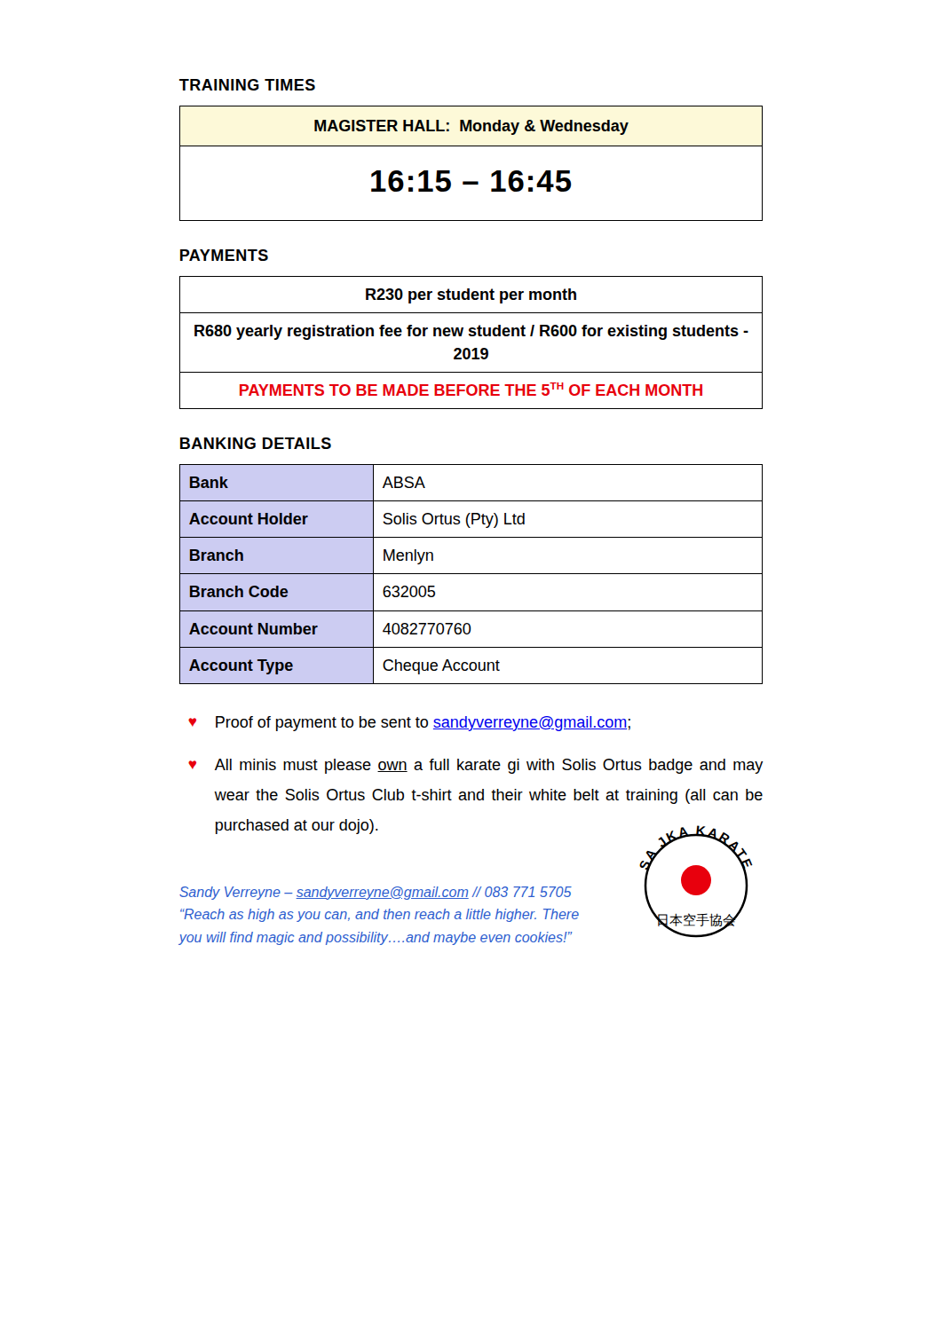TRAINING TIMES
| MAGISTER HALL: Monday & Wednesday |
| 16:15 – 16:45 |
PAYMENTS
| R230 per student per month |
| R680 yearly registration fee for new student / R600 for existing students - 2019 |
| PAYMENTS TO BE MADE BEFORE THE 5 TH OF EACH MONTH |
BANKING DETAILS
| Bank | ABSA |
| Account Holder | Solis Ortus (Pty) Ltd |
| Branch | Menlyn |
| Branch Code | 632005 |
| Account Number | 4082770760 |
| Account Type | Cheque Account |
Proof of payment to be sent to sandyverreyne@gmail.com;
All minis must please own a full karate gi with Solis Ortus badge and may wear the Solis Ortus Club t-shirt and their white belt at training (all can be purchased at our dojo).
Sandy Verreyne – sandyverreyne@gmail.com // 083 771 5705
“Reach as high as you can, and then reach a little higher. There you will find magic and possibility….and maybe even cookies!”
SA JKA KARATE 日本空手協会